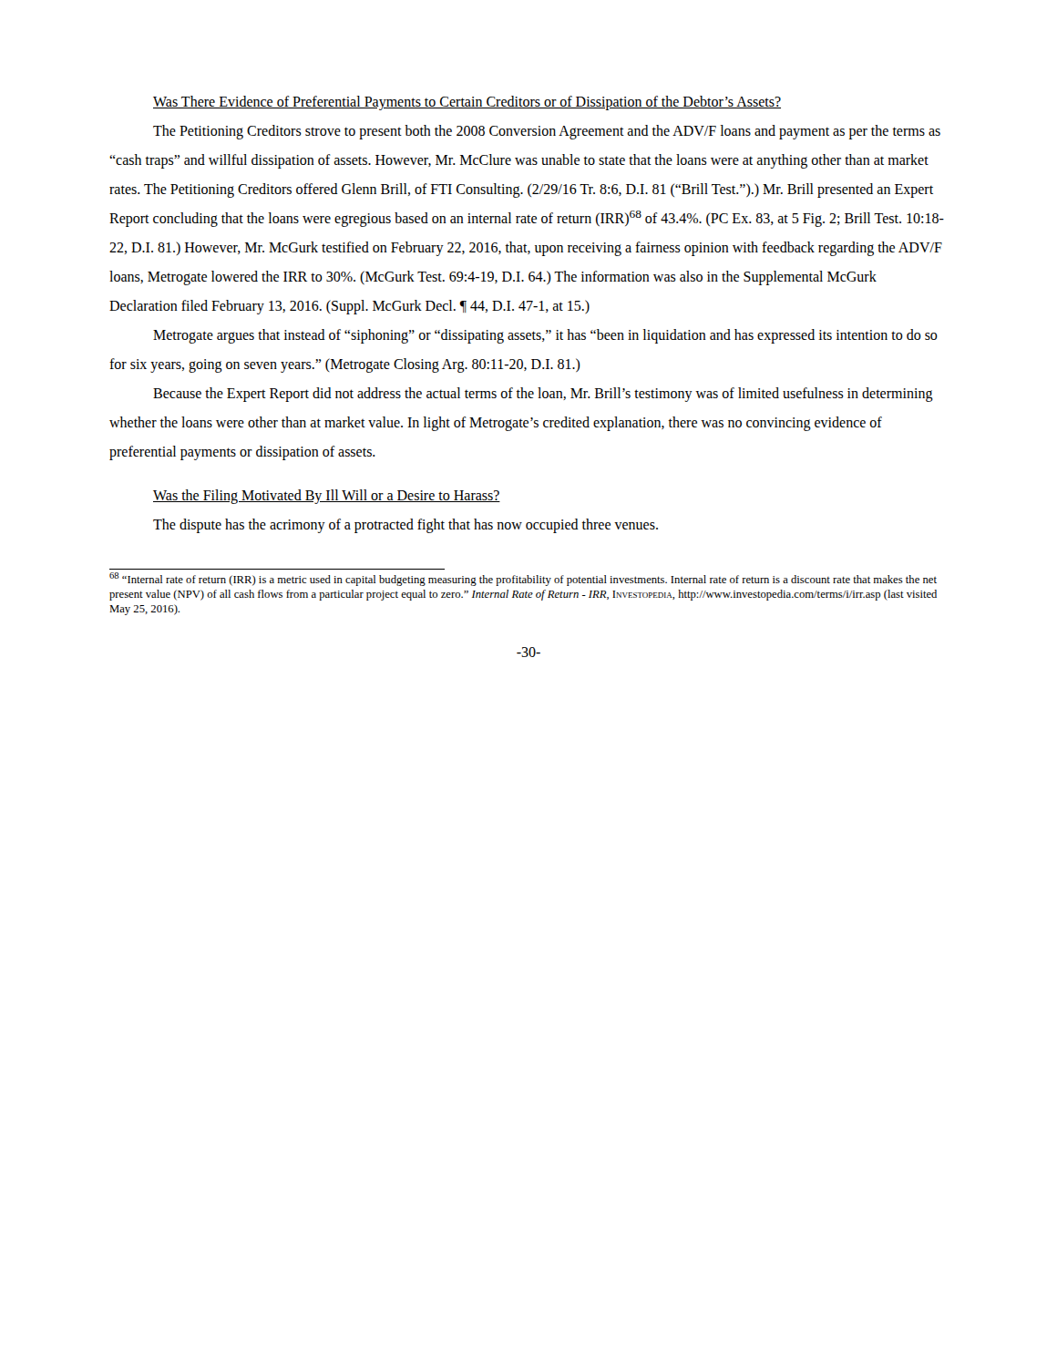Was There Evidence of Preferential Payments to Certain Creditors or of Dissipation of the Debtor’s Assets?
The Petitioning Creditors strove to present both the 2008 Conversion Agreement and the ADV/F loans and payment as per the terms as “cash traps” and willful dissipation of assets. However, Mr. McClure was unable to state that the loans were at anything other than at market rates. The Petitioning Creditors offered Glenn Brill, of FTI Consulting. (2/29/16 Tr. 8:6, D.I. 81 (“Brill Test.”).) Mr. Brill presented an Expert Report concluding that the loans were egregious based on an internal rate of return (IRR)68 of 43.4%. (PC Ex. 83, at 5 Fig. 2; Brill Test. 10:18-22, D.I. 81.) However, Mr. McGurk testified on February 22, 2016, that, upon receiving a fairness opinion with feedback regarding the ADV/F loans, Metrogate lowered the IRR to 30%. (McGurk Test. 69:4-19, D.I. 64.) The information was also in the Supplemental McGurk Declaration filed February 13, 2016. (Suppl. McGurk Decl. ¶ 44, D.I. 47-1, at 15.)
Metrogate argues that instead of “siphoning” or “dissipating assets,” it has “been in liquidation and has expressed its intention to do so for six years, going on seven years.” (Metrogate Closing Arg. 80:11-20, D.I. 81.)
Because the Expert Report did not address the actual terms of the loan, Mr. Brill’s testimony was of limited usefulness in determining whether the loans were other than at market value. In light of Metrogate’s credited explanation, there was no convincing evidence of preferential payments or dissipation of assets.
Was the Filing Motivated By Ill Will or a Desire to Harass?
The dispute has the acrimony of a protracted fight that has now occupied three venues.
68 “Internal rate of return (IRR) is a metric used in capital budgeting measuring the profitability of potential investments. Internal rate of return is a discount rate that makes the net present value (NPV) of all cash flows from a particular project equal to zero.” Internal Rate of Return - IRR, Investopedia, http://www.investopedia.com/terms/i/irr.asp (last visited May 25, 2016).
-30-